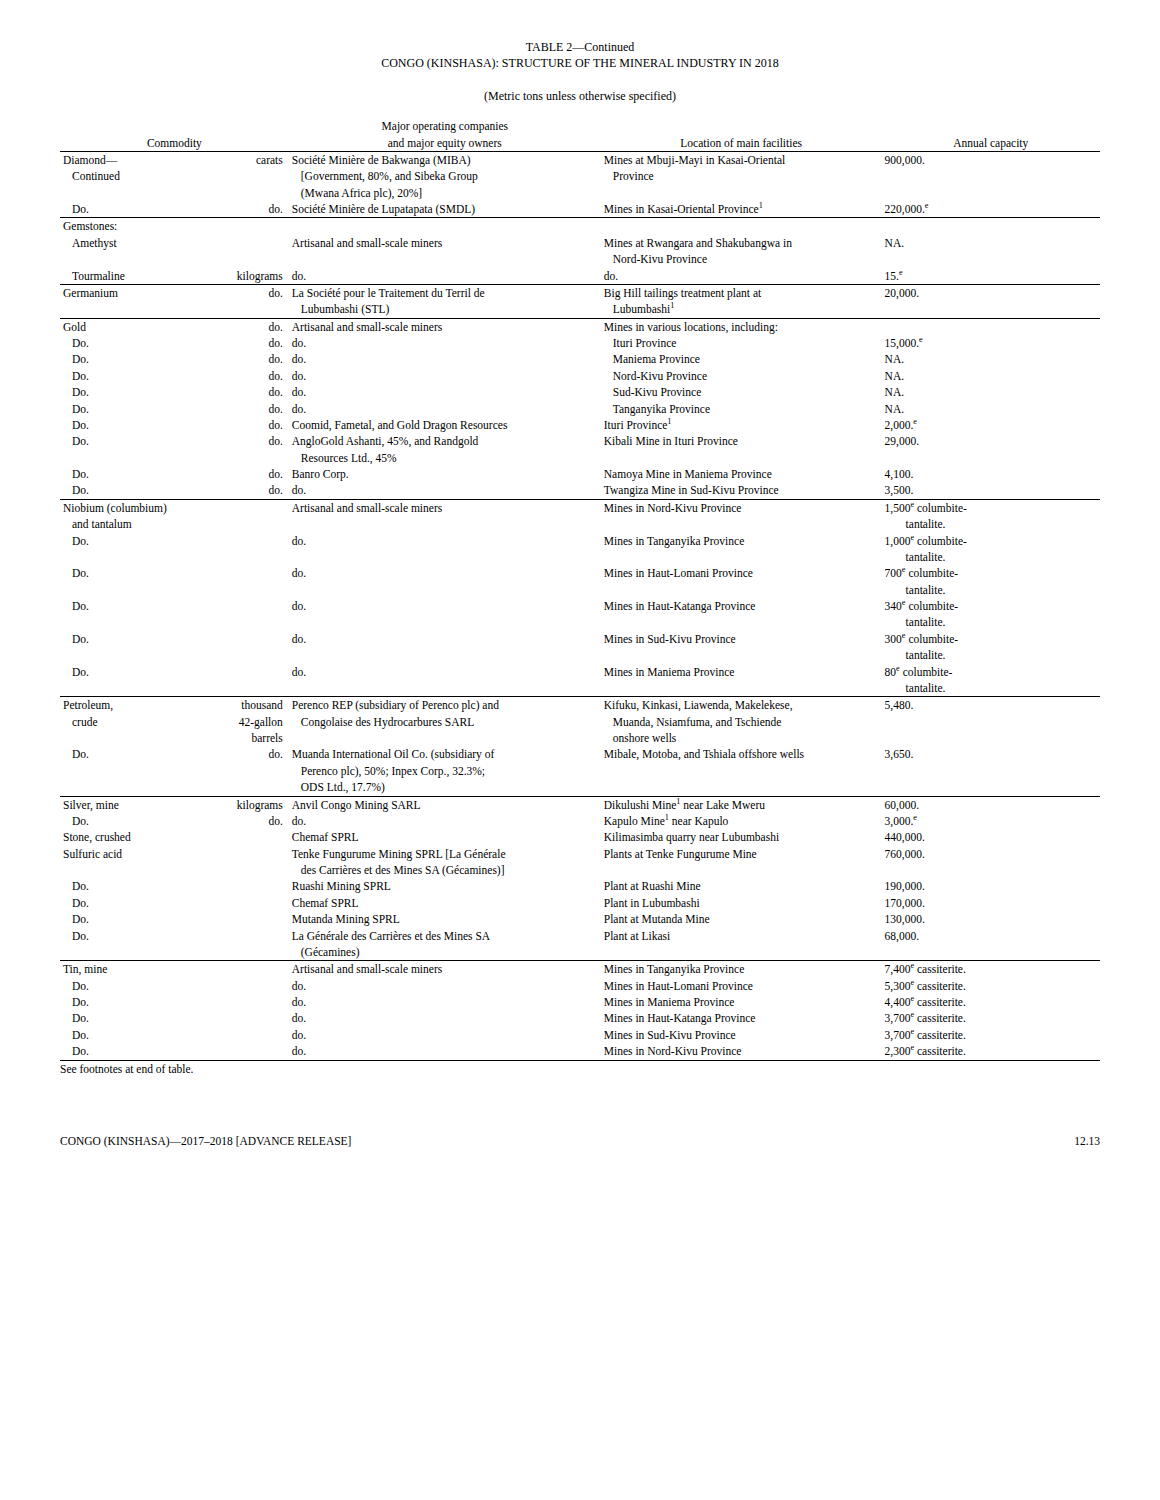TABLE 2—Continued
CONGO (KINSHASA): STRUCTURE OF THE MINERAL INDUSTRY IN 2018
(Metric tons unless otherwise specified)
| | Major operating companies | | |
| Commodity | and major equity owners | Location of main facilities | Annual capacity |
| Diamond— | carats | Société Minière de Bakwanga (MIBA) | Mines at Mbuji-Mayi in Kasai-Oriental | 900,000. |
| Continued | | [Government, 80%, and Sibeka Group | Province | |
| | | (Mwana Africa plc), 20%] | | |
| Do. | do. | Société Minière de Lupatapata (SMDL) | Mines in Kasai-Oriental Province 1 | 220,000. e |
| Gemstones: | | | | |
| Amethyst | | Artisanal and small-scale miners | Mines at Rwangara and Shakubangwa in | NA. |
| | | | Nord-Kivu Province | |
| Tourmaline | kilograms | do. | do. | 15. e |
| Germanium | do. | La Société pour le Traitement du Terril de | Big Hill tailings treatment plant at | 20,000. |
| | | Lubumbashi (STL) | Lubumbashi 1 | |
| Gold | do. | Artisanal and small-scale miners | Mines in various locations, including: | |
| Do. | do. | do. | Ituri Province | 15,000. e |
| Do. | do. | do. | Maniema Province | NA. |
| Do. | do. | do. | Nord-Kivu Province | NA. |
| Do. | do. | do. | Sud-Kivu Province | NA. |
| Do. | do. | do. | Tanganyika Province | NA. |
| Do. | do. | Coomid, Fametal, and Gold Dragon Resources | Ituri Province 1 | 2,000. e |
| Do. | do. | AngloGold Ashanti, 45%, and Randgold | Kibali Mine in Ituri Province | 29,000. |
| | | Resources Ltd., 45% | | |
| Do. | do. | Banro Corp. | Namoya Mine in Maniema Province | 4,100. |
| Do. | do. | do. | Twangiza Mine in Sud-Kivu Province | 3,500. |
| Niobium (columbium) | | Artisanal and small-scale miners | Mines in Nord-Kivu Province | 1,500 e columbite- |
| and tantalum | | | | tantalite. |
| Do. | | do. | Mines in Tanganyika Province | 1,000 e columbite- |
| | | | | tantalite. |
| Do. | | do. | Mines in Haut-Lomani Province | 700 e columbite- |
| | | | | tantalite. |
| Do. | | do. | Mines in Haut-Katanga Province | 340 e columbite- |
| | | | | tantalite. |
| Do. | | do. | Mines in Sud-Kivu Province | 300 e columbite- |
| | | | | tantalite. |
| Do. | | do. | Mines in Maniema Province | 80 e columbite- |
| | | | | tantalite. |
| Petroleum, | thousand | Perenco REP (subsidiary of Perenco plc) and | Kifuku, Kinkasi, Liawenda, Makelekese, | 5,480. |
| crude | 42-gallon | Congolaise des Hydrocarbures SARL | Muanda, Nsiamfuma, and Tschiende | |
| | barrels | | onshore wells | |
| Do. | do. | Muanda International Oil Co. (subsidiary of | Mibale, Motoba, and Tshiala offshore wells | 3,650. |
| | | Perenco plc), 50%; Inpex Corp., 32.3%; | | |
| | | ODS Ltd., 17.7%) | | |
| Silver, mine | kilograms | Anvil Congo Mining SARL | Dikulushi Mine 1 near Lake Mweru | 60,000. |
| Do. | do. | do. | Kapulo Mine 1 near Kapulo | 3,000. e |
| Stone, crushed | | Chemaf SPRL | Kilimasimba quarry near Lubumbashi | 440,000. |
| Sulfuric acid | | Tenke Fungurume Mining SPRL [La Générale | Plants at Tenke Fungurume Mine | 760,000. |
| | | des Carrières et des Mines SA (Gécamines)] | | |
| Do. | | Ruashi Mining SPRL | Plant at Ruashi Mine | 190,000. |
| Do. | | Chemaf SPRL | Plant in Lubumbashi | 170,000. |
| Do. | | Mutanda Mining SPRL | Plant at Mutanda Mine | 130,000. |
| Do. | | La Générale des Carrières et des Mines SA | Plant at Likasi | 68,000. |
| | | (Gécamines) | | |
| Tin, mine | | Artisanal and small-scale miners | Mines in Tanganyika Province | 7,400 e cassiterite. |
| Do. | | do. | Mines in Haut-Lomani Province | 5,300 e cassiterite. |
| Do. | | do. | Mines in Maniema Province | 4,400 e cassiterite. |
| Do. | | do. | Mines in Haut-Katanga Province | 3,700 e cassiterite. |
| Do. | | do. | Mines in Sud-Kivu Province | 3,700 e cassiterite. |
| Do. | | do. | Mines in Nord-Kivu Province | 2,300 e cassiterite. |
See footnotes at end of table.
CONGO (KINSHASA)—2017–2018 [ADVANCE RELEASE]
12.13